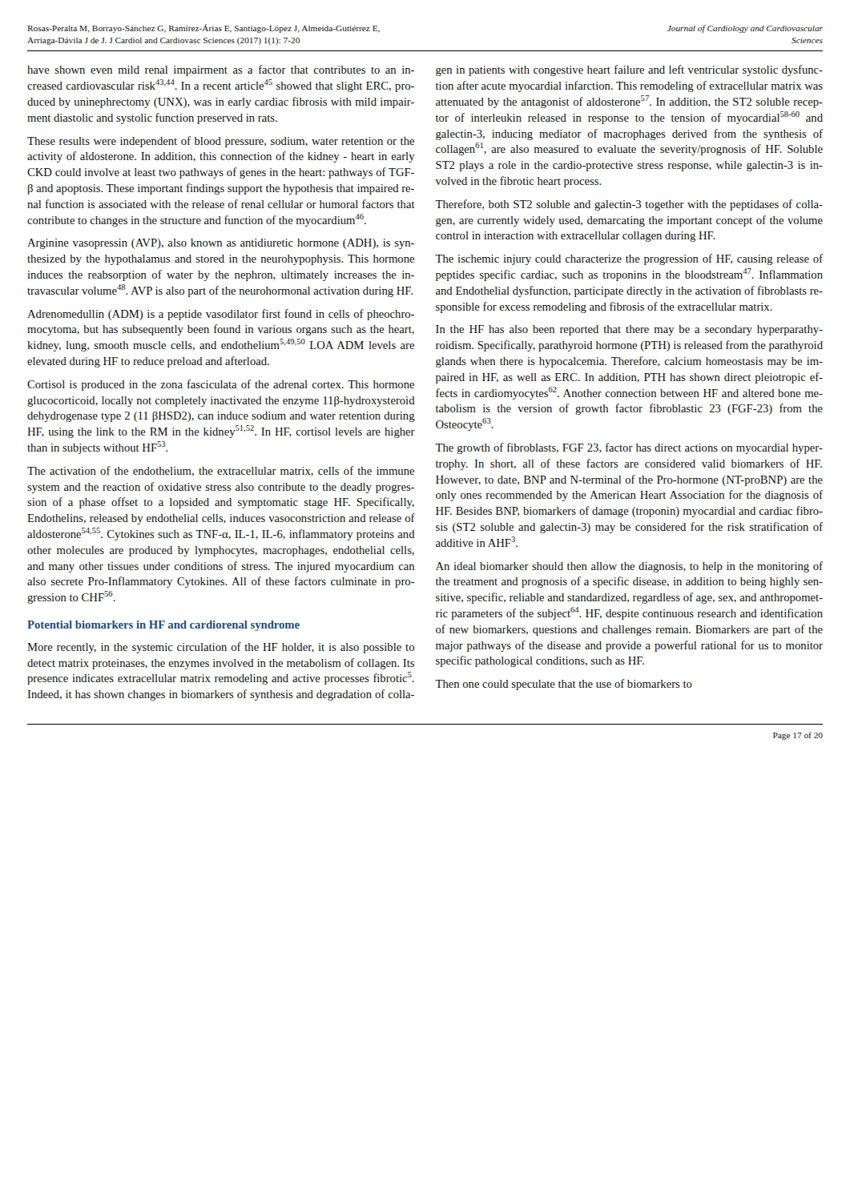Rosas-Peralta M, Borrayo-Sánchez G, Ramírez-Árias E, Santiago-López J, Almeida-Gutiérrez E,
Arriaga-Dávila J de J. J Cardiol and Cardiovasc Sciences (2017) 1(1): 7-20
Journal of Cardiology and Cardiovascular
Sciences
have shown even mild renal impairment as a factor that contributes to an increased cardiovascular risk43,44. In a recent article45 showed that slight ERC, produced by uninephrectomy (UNX), was in early cardiac fibrosis with mild impairment diastolic and systolic function preserved in rats.
These results were independent of blood pressure, sodium, water retention or the activity of aldosterone. In addition, this connection of the kidney - heart in early CKD could involve at least two pathways of genes in the heart: pathways of TGF-β and apoptosis. These important findings support the hypothesis that impaired renal function is associated with the release of renal cellular or humoral factors that contribute to changes in the structure and function of the myocardium46.
Arginine vasopressin (AVP), also known as antidiuretic hormone (ADH), is synthesized by the hypothalamus and stored in the neurohypophysis. This hormone induces the reabsorption of water by the nephron, ultimately increases the intravascular volume48. AVP is also part of the neurohormonal activation during HF.
Adrenomedullin (ADM) is a peptide vasodilator first found in cells of pheochromocytoma, but has subsequently been found in various organs such as the heart, kidney, lung, smooth muscle cells, and endothelium5,49,50 LOA ADM levels are elevated during HF to reduce preload and afterload.
Cortisol is produced in the zona fasciculata of the adrenal cortex. This hormone glucocorticoid, locally not completely inactivated the enzyme 11β-hydroxysteroid dehydrogenase type 2 (11 βHSD2), can induce sodium and water retention during HF, using the link to the RM in the kidney51,52. In HF, cortisol levels are higher than in subjects without HF53.
The activation of the endothelium, the extracellular matrix, cells of the immune system and the reaction of oxidative stress also contribute to the deadly progression of a phase offset to a lopsided and symptomatic stage HF. Specifically, Endothelins, released by endothelial cells, induces vasoconstriction and release of aldosterone54,55. Cytokines such as TNF-α, IL-1, IL-6, inflammatory proteins and other molecules are produced by lymphocytes, macrophages, endothelial cells, and many other tissues under conditions of stress. The injured myocardium can also secrete Pro-Inflammatory Cytokines. All of these factors culminate in progression to CHF56.
Potential biomarkers in HF and cardiorenal syndrome
More recently, in the systemic circulation of the HF holder, it is also possible to detect matrix proteinases, the enzymes involved in the metabolism of collagen. Its presence indicates extracellular matrix remodeling and active processes fibrotic5. Indeed, it has shown changes in biomarkers of synthesis and degradation of collagen in patients with congestive heart failure and left ventricular systolic dysfunction after acute myocardial infarction. This remodeling of extracellular matrix was attenuated by the antagonist of aldosterone57. In addition, the ST2 soluble receptor of interleukin released in response to the tension of myocardial58-60 and galectin-3, inducing mediator of macrophages derived from the synthesis of collagen61, are also measured to evaluate the severity/prognosis of HF. Soluble ST2 plays a role in the cardio-protective stress response, while galectin-3 is involved in the fibrotic heart process.
Therefore, both ST2 soluble and galectin-3 together with the peptidases of collagen, are currently widely used, demarcating the important concept of the volume control in interaction with extracellular collagen during HF.
The ischemic injury could characterize the progression of HF, causing release of peptides specific cardiac, such as troponins in the bloodstream47. Inflammation and Endothelial dysfunction, participate directly in the activation of fibroblasts responsible for excess remodeling and fibrosis of the extracellular matrix.
In the HF has also been reported that there may be a secondary hyperparathyroidism. Specifically, parathyroid hormone (PTH) is released from the parathyroid glands when there is hypocalcemia. Therefore, calcium homeostasis may be impaired in HF, as well as ERC. In addition, PTH has shown direct pleiotropic effects in cardiomyocytes62. Another connection between HF and altered bone metabolism is the version of growth factor fibroblastic 23 (FGF-23) from the Osteocyte63.
The growth of fibroblasts, FGF 23, factor has direct actions on myocardial hypertrophy. In short, all of these factors are considered valid biomarkers of HF. However, to date, BNP and N-terminal of the Pro-hormone (NT-proBNP) are the only ones recommended by the American Heart Association for the diagnosis of HF. Besides BNP, biomarkers of damage (troponin) myocardial and cardiac fibrosis (ST2 soluble and galectin-3) may be considered for the risk stratification of additive in AHF3.
An ideal biomarker should then allow the diagnosis, to help in the monitoring of the treatment and prognosis of a specific disease, in addition to being highly sensitive, specific, reliable and standardized, regardless of age, sex, and anthropometric parameters of the subject64. HF, despite continuous research and identification of new biomarkers, questions and challenges remain. Biomarkers are part of the major pathways of the disease and provide a powerful rational for us to monitor specific pathological conditions, such as HF.
Then one could speculate that the use of biomarkers to
Page 17 of 20